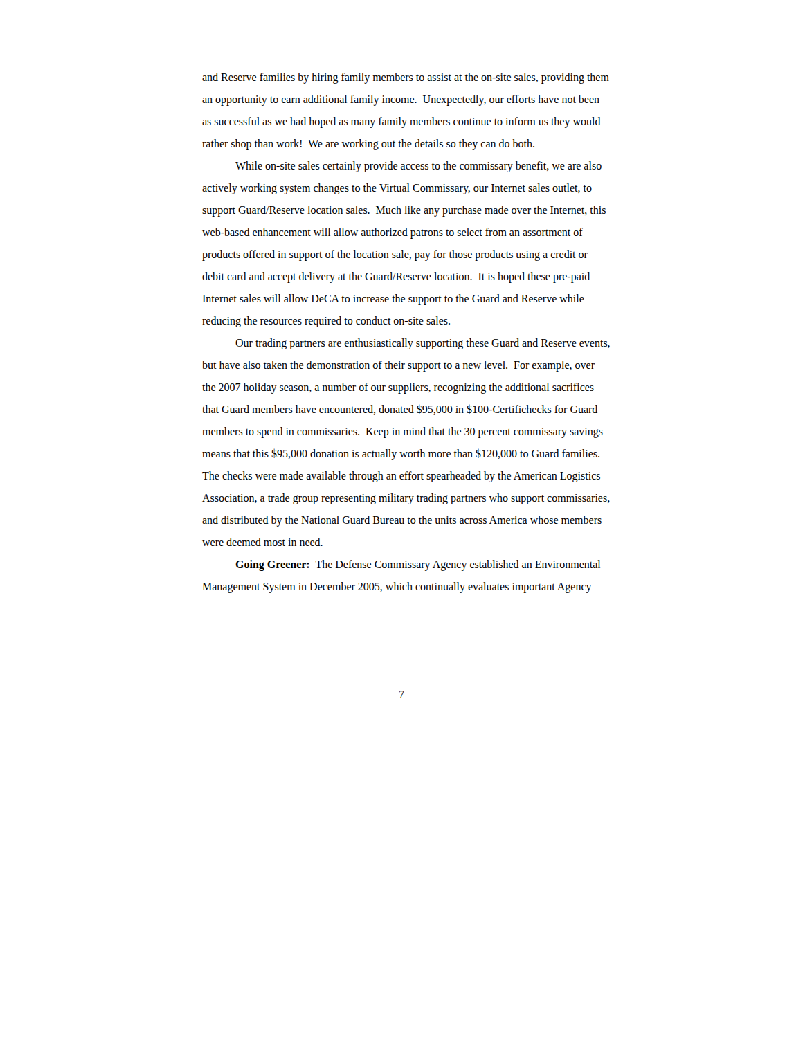and Reserve families by hiring family members to assist at the on-site sales, providing them an opportunity to earn additional family income. Unexpectedly, our efforts have not been as successful as we had hoped as many family members continue to inform us they would rather shop than work! We are working out the details so they can do both.
While on-site sales certainly provide access to the commissary benefit, we are also actively working system changes to the Virtual Commissary, our Internet sales outlet, to support Guard/Reserve location sales. Much like any purchase made over the Internet, this web-based enhancement will allow authorized patrons to select from an assortment of products offered in support of the location sale, pay for those products using a credit or debit card and accept delivery at the Guard/Reserve location. It is hoped these pre-paid Internet sales will allow DeCA to increase the support to the Guard and Reserve while reducing the resources required to conduct on-site sales.
Our trading partners are enthusiastically supporting these Guard and Reserve events, but have also taken the demonstration of their support to a new level. For example, over the 2007 holiday season, a number of our suppliers, recognizing the additional sacrifices that Guard members have encountered, donated $95,000 in $100-Certifichecks for Guard members to spend in commissaries. Keep in mind that the 30 percent commissary savings means that this $95,000 donation is actually worth more than $120,000 to Guard families. The checks were made available through an effort spearheaded by the American Logistics Association, a trade group representing military trading partners who support commissaries, and distributed by the National Guard Bureau to the units across America whose members were deemed most in need.
Going Greener: The Defense Commissary Agency established an Environmental Management System in December 2005, which continually evaluates important Agency
7